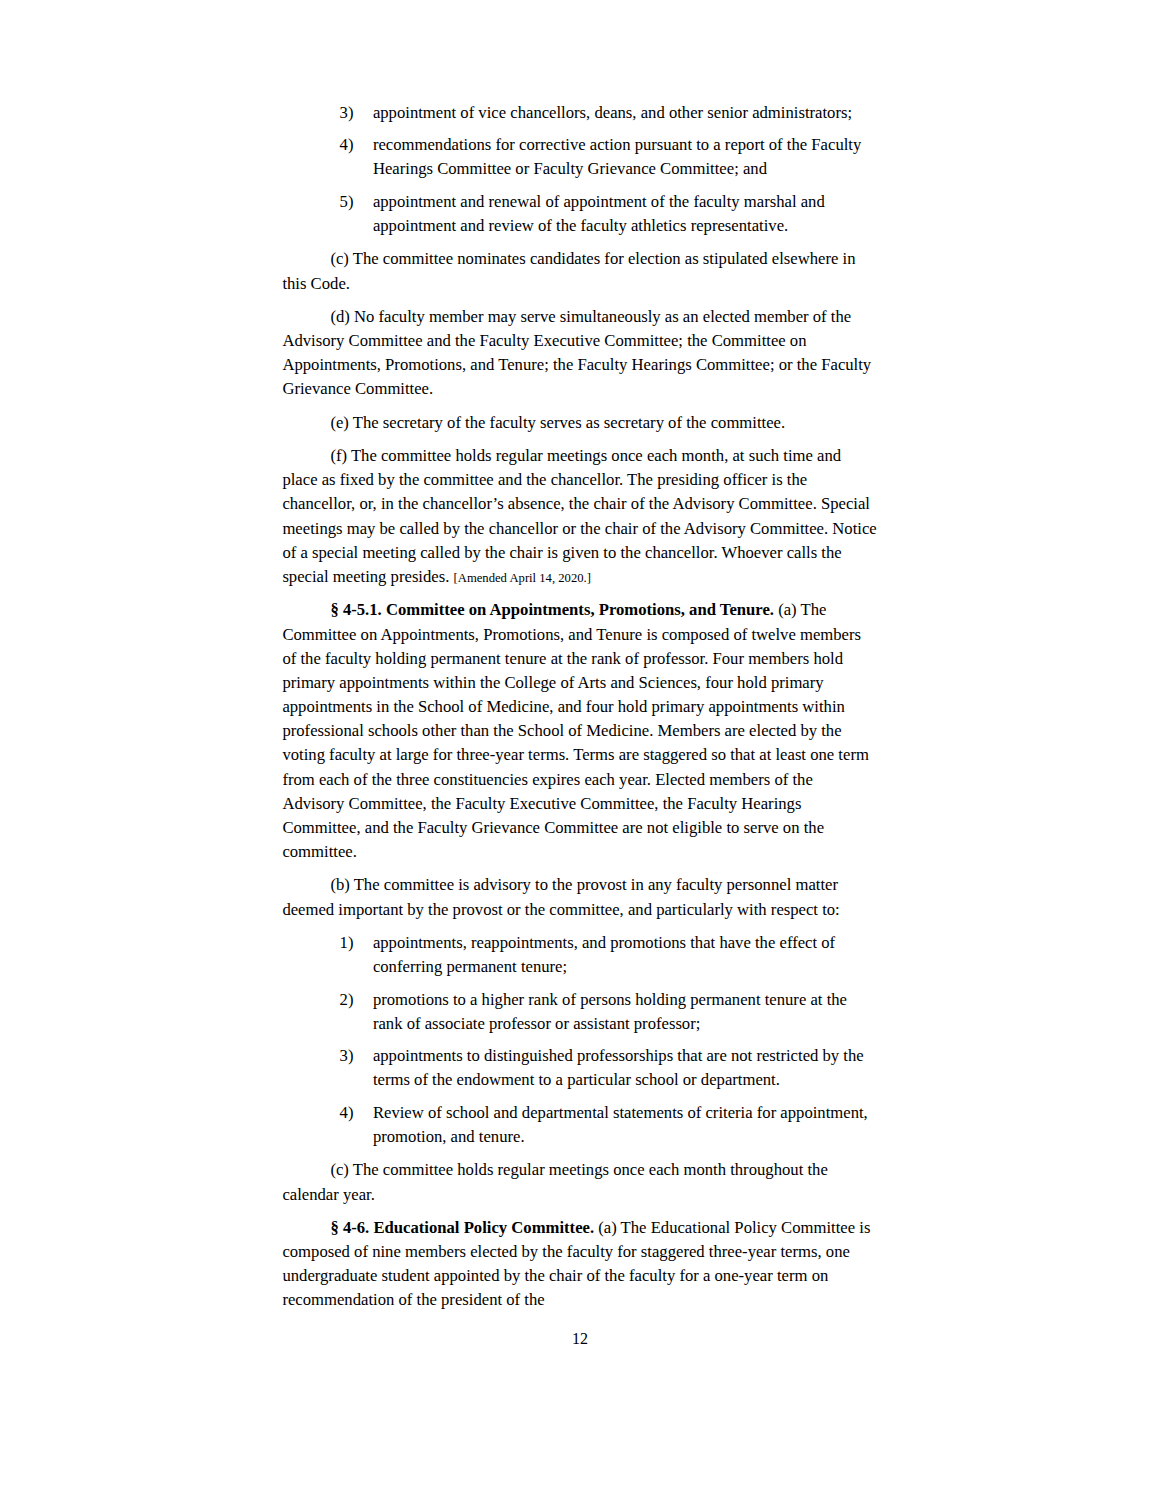3) appointment of vice chancellors, deans, and other senior administrators;
4) recommendations for corrective action pursuant to a report of the Faculty Hearings Committee or Faculty Grievance Committee; and
5) appointment and renewal of appointment of the faculty marshal and appointment and review of the faculty athletics representative.
(c) The committee nominates candidates for election as stipulated elsewhere in this Code.
(d) No faculty member may serve simultaneously as an elected member of the Advisory Committee and the Faculty Executive Committee; the Committee on Appointments, Promotions, and Tenure; the Faculty Hearings Committee; or the Faculty Grievance Committee.
(e) The secretary of the faculty serves as secretary of the committee.
(f) The committee holds regular meetings once each month, at such time and place as fixed by the committee and the chancellor. The presiding officer is the chancellor, or, in the chancellor’s absence, the chair of the Advisory Committee. Special meetings may be called by the chancellor or the chair of the Advisory Committee. Notice of a special meeting called by the chair is given to the chancellor. Whoever calls the special meeting presides. [Amended April 14, 2020.]
§ 4-5.1. Committee on Appointments, Promotions, and Tenure. (a) The Committee on Appointments, Promotions, and Tenure is composed of twelve members of the faculty holding permanent tenure at the rank of professor. Four members hold primary appointments within the College of Arts and Sciences, four hold primary appointments in the School of Medicine, and four hold primary appointments within professional schools other than the School of Medicine. Members are elected by the voting faculty at large for three-year terms. Terms are staggered so that at least one term from each of the three constituencies expires each year. Elected members of the Advisory Committee, the Faculty Executive Committee, the Faculty Hearings Committee, and the Faculty Grievance Committee are not eligible to serve on the committee.
(b) The committee is advisory to the provost in any faculty personnel matter deemed important by the provost or the committee, and particularly with respect to:
1) appointments, reappointments, and promotions that have the effect of conferring permanent tenure;
2) promotions to a higher rank of persons holding permanent tenure at the rank of associate professor or assistant professor;
3) appointments to distinguished professorships that are not restricted by the terms of the endowment to a particular school or department.
4) Review of school and departmental statements of criteria for appointment, promotion, and tenure.
(c) The committee holds regular meetings once each month throughout the calendar year.
§ 4-6. Educational Policy Committee. (a) The Educational Policy Committee is composed of nine members elected by the faculty for staggered three-year terms, one undergraduate student appointed by the chair of the faculty for a one-year term on recommendation of the president of the
12